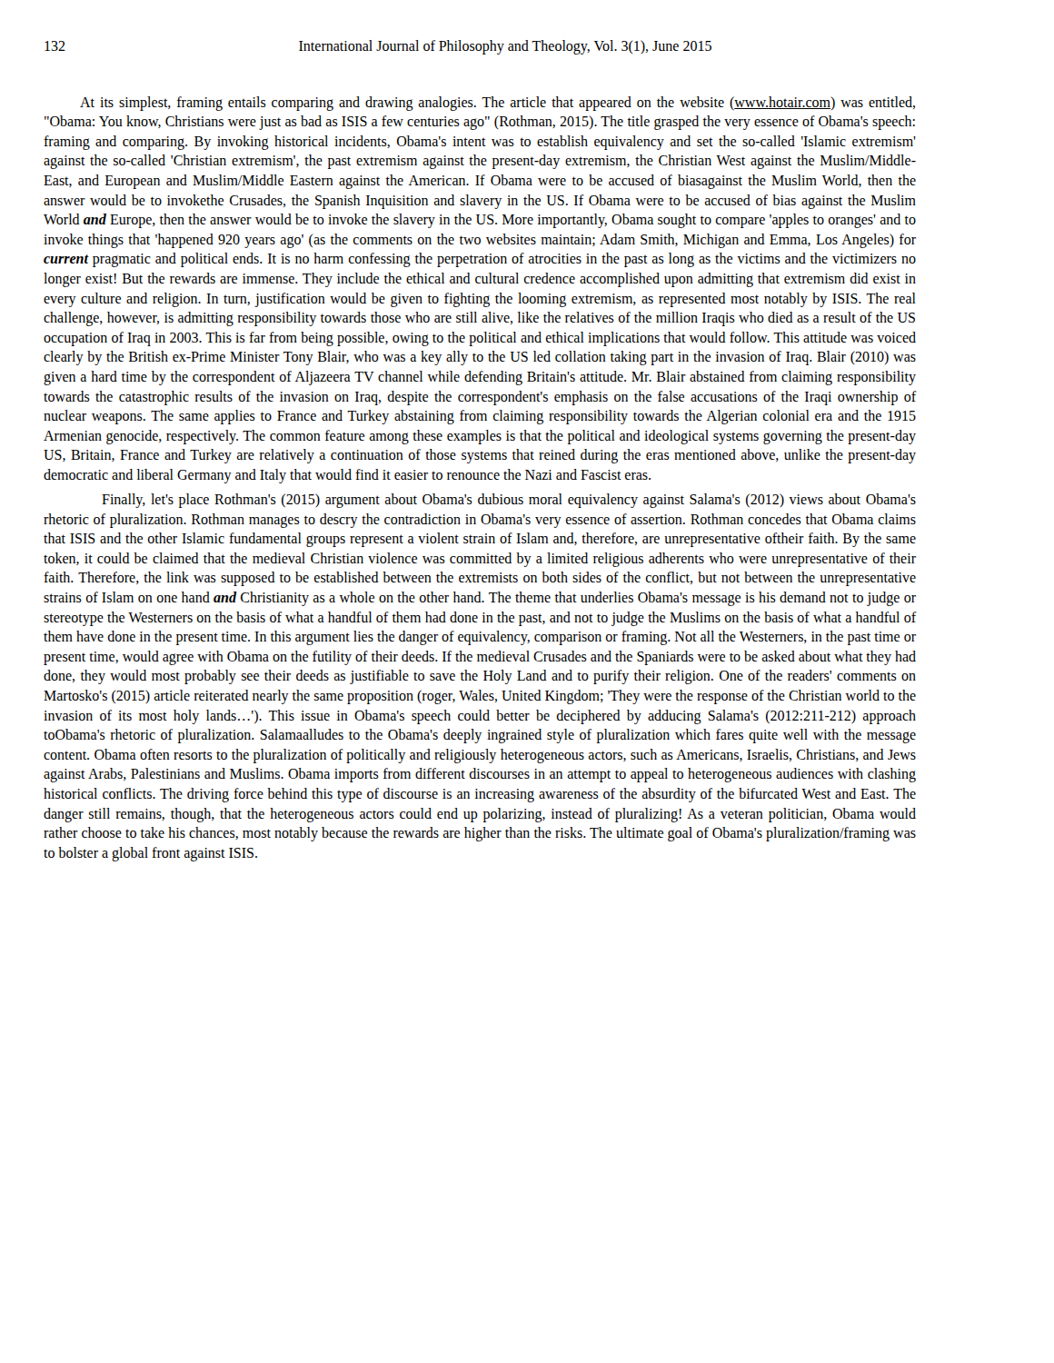132
International Journal of Philosophy and Theology, Vol. 3(1), June 2015
At its simplest, framing entails comparing and drawing analogies. The article that appeared on the website (www.hotair.com) was entitled, "Obama: You know, Christians were just as bad as ISIS a few centuries ago" (Rothman, 2015). The title grasped the very essence of Obama's speech: framing and comparing. By invoking historical incidents, Obama's intent was to establish equivalency and set the so-called 'Islamic extremism' against the so-called 'Christian extremism', the past extremism against the present-day extremism, the Christian West against the Muslim/Middle-East, and European and Muslim/Middle Eastern against the American. If Obama were to be accused of biasagainst the Muslim World, then the answer would be to invokethe Crusades, the Spanish Inquisition and slavery in the US. If Obama were to be accused of bias against the Muslim World and Europe, then the answer would be to invoke the slavery in the US. More importantly, Obama sought to compare 'apples to oranges' and to invoke things that 'happened 920 years ago' (as the comments on the two websites maintain; Adam Smith, Michigan and Emma, Los Angeles) for current pragmatic and political ends. It is no harm confessing the perpetration of atrocities in the past as long as the victims and the victimizers no longer exist! But the rewards are immense. They include the ethical and cultural credence accomplished upon admitting that extremism did exist in every culture and religion. In turn, justification would be given to fighting the looming extremism, as represented most notably by ISIS. The real challenge, however, is admitting responsibility towards those who are still alive, like the relatives of the million Iraqis who died as a result of the US occupation of Iraq in 2003. This is far from being possible, owing to the political and ethical implications that would follow. This attitude was voiced clearly by the British ex-Prime Minister Tony Blair, who was a key ally to the US led collation taking part in the invasion of Iraq. Blair (2010) was given a hard time by the correspondent of Aljazeera TV channel while defending Britain's attitude. Mr. Blair abstained from claiming responsibility towards the catastrophic results of the invasion on Iraq, despite the correspondent's emphasis on the false accusations of the Iraqi ownership of nuclear weapons. The same applies to France and Turkey abstaining from claiming responsibility towards the Algerian colonial era and the 1915 Armenian genocide, respectively. The common feature among these examples is that the political and ideological systems governing the present-day US, Britain, France and Turkey are relatively a continuation of those systems that reined during the eras mentioned above, unlike the present-day democratic and liberal Germany and Italy that would find it easier to renounce the Nazi and Fascist eras.
Finally, let's place Rothman's (2015) argument about Obama's dubious moral equivalency against Salama's (2012) views about Obama's rhetoric of pluralization. Rothman manages to descry the contradiction in Obama's very essence of assertion. Rothman concedes that Obama claims that ISIS and the other Islamic fundamental groups represent a violent strain of Islam and, therefore, are unrepresentative oftheir faith. By the same token, it could be claimed that the medieval Christian violence was committed by a limited religious adherents who were unrepresentative of their faith. Therefore, the link was supposed to be established between the extremists on both sides of the conflict, but not between the unrepresentative strains of Islam on one hand and Christianity as a whole on the other hand. The theme that underlies Obama's message is his demand not to judge or stereotype the Westerners on the basis of what a handful of them had done in the past, and not to judge the Muslims on the basis of what a handful of them have done in the present time. In this argument lies the danger of equivalency, comparison or framing. Not all the Westerners, in the past time or present time, would agree with Obama on the futility of their deeds. If the medieval Crusades and the Spaniards were to be asked about what they had done, they would most probably see their deeds as justifiable to save the Holy Land and to purify their religion. One of the readers' comments on Martosko's (2015) article reiterated nearly the same proposition (roger, Wales, United Kingdom; 'They were the response of the Christian world to the invasion of its most holy lands…'). This issue in Obama's speech could better be deciphered by adducing Salama's (2012:211-212) approach toObama's rhetoric of pluralization. Salamaalludes to the Obama's deeply ingrained style of pluralization which fares quite well with the message content. Obama often resorts to the pluralization of politically and religiously heterogeneous actors, such as Americans, Israelis, Christians, and Jews against Arabs, Palestinians and Muslims. Obama imports from different discourses in an attempt to appeal to heterogeneous audiences with clashing historical conflicts. The driving force behind this type of discourse is an increasing awareness of the absurdity of the bifurcated West and East. The danger still remains, though, that the heterogeneous actors could end up polarizing, instead of pluralizing! As a veteran politician, Obama would rather choose to take his chances, most notably because the rewards are higher than the risks. The ultimate goal of Obama's pluralization/framing was to bolster a global front against ISIS.